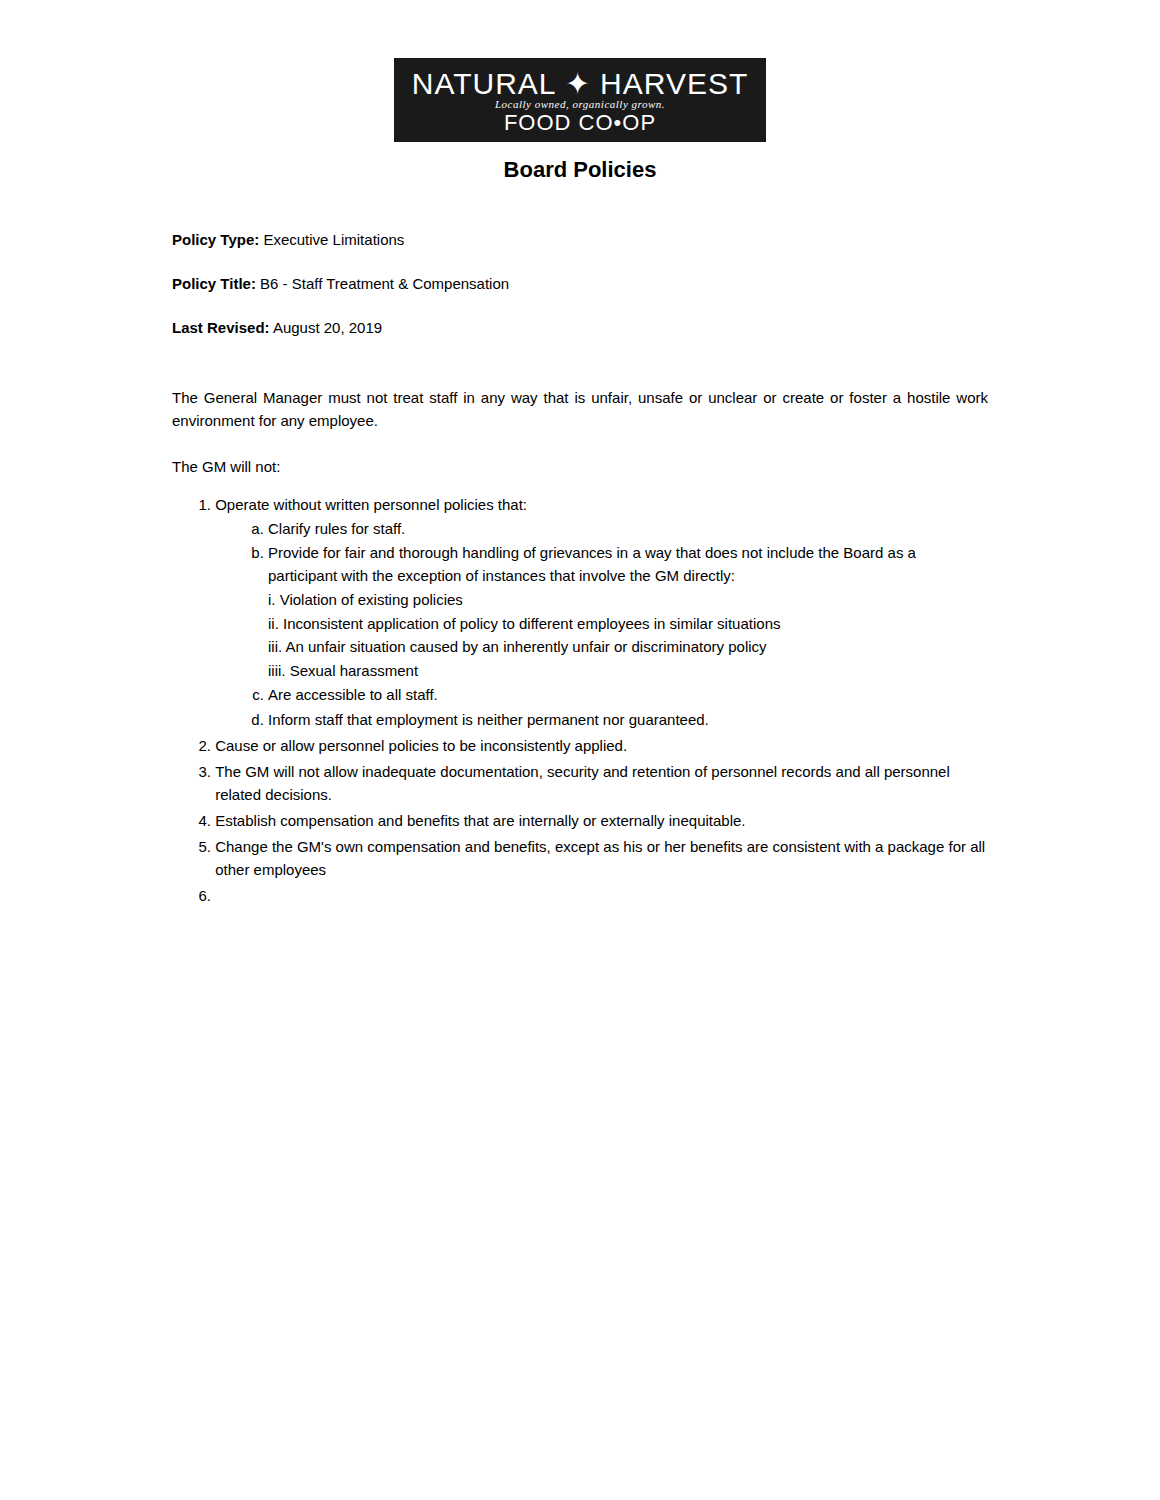NATURAL ✦ HARVEST
Locally owned, organically grown.
FOOD CO•OP
Board Policies
Policy Type: Executive Limitations
Policy Title: B6 - Staff Treatment & Compensation
Last Revised: August 20, 2019
The General Manager must not treat staff in any way that is unfair, unsafe or unclear or create or foster a hostile work environment for any employee.
The GM will not:
Operate without written personnel policies that:
Clarify rules for staff.
Provide for fair and thorough handling of grievances in a way that does not include the Board as a participant with the exception of instances that involve the GM directly:
i. Violation of existing policies
ii. Inconsistent application of policy to different employees in similar situations
iii. An unfair situation caused by an inherently unfair or discriminatory policy
iiii. Sexual harassment
Are accessible to all staff.
Inform staff that employment is neither permanent nor guaranteed.
Cause or allow personnel policies to be inconsistently applied.
The GM will not allow inadequate documentation, security and retention of personnel records and all personnel related decisions.
Establish compensation and benefits that are internally or externally inequitable.
Change the GM's own compensation and benefits, except as his or her benefits are consistent with a package for all other employees